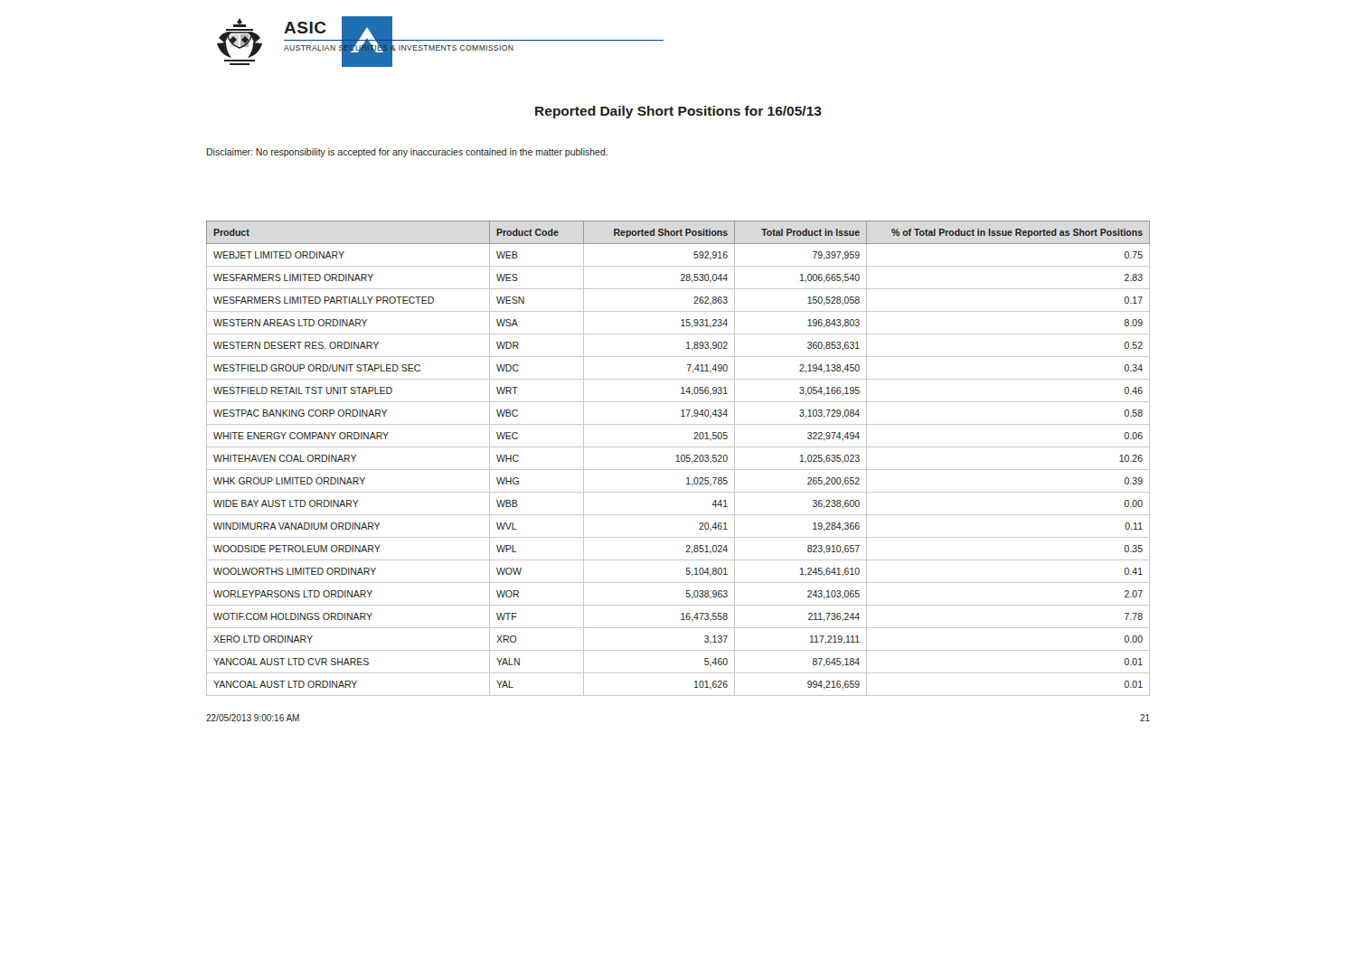ASIC
Australian Securities & Investments Commission
Reported Daily Short Positions for 16/05/13
Disclaimer: No responsibility is accepted for any inaccuracies contained in the matter published.
| Product | Product Code | Reported Short Positions | Total Product in Issue | % of Total Product in Issue Reported as Short Positions |
| --- | --- | --- | --- | --- |
| WEBJET LIMITED ORDINARY | WEB | 592,916 | 79,397,959 | 0.75 |
| WESFARMERS LIMITED ORDINARY | WES | 28,530,044 | 1,006,665,540 | 2.83 |
| WESFARMERS LIMITED PARTIALLY PROTECTED | WESN | 262,863 | 150,528,058 | 0.17 |
| WESTERN AREAS LTD ORDINARY | WSA | 15,931,234 | 196,843,803 | 8.09 |
| WESTERN DESERT RES. ORDINARY | WDR | 1,893,902 | 360,853,631 | 0.52 |
| WESTFIELD GROUP ORD/UNIT STAPLED SEC | WDC | 7,411,490 | 2,194,138,450 | 0.34 |
| WESTFIELD RETAIL TST UNIT STAPLED | WRT | 14,056,931 | 3,054,166,195 | 0.46 |
| WESTPAC BANKING CORP ORDINARY | WBC | 17,940,434 | 3,103,729,084 | 0.58 |
| WHITE ENERGY COMPANY ORDINARY | WEC | 201,505 | 322,974,494 | 0.06 |
| WHITEHAVEN COAL ORDINARY | WHC | 105,203,520 | 1,025,635,023 | 10.26 |
| WHK GROUP LIMITED ORDINARY | WHG | 1,025,785 | 265,200,652 | 0.39 |
| WIDE BAY AUST LTD ORDINARY | WBB | 441 | 36,238,600 | 0.00 |
| WINDIMURRA VANADIUM ORDINARY | WVL | 20,461 | 19,284,366 | 0.11 |
| WOODSIDE PETROLEUM ORDINARY | WPL | 2,851,024 | 823,910,657 | 0.35 |
| WOOLWORTHS LIMITED ORDINARY | WOW | 5,104,801 | 1,245,641,610 | 0.41 |
| WORLEYPARSONS LTD ORDINARY | WOR | 5,038,963 | 243,103,065 | 2.07 |
| WOTIF.COM HOLDINGS ORDINARY | WTF | 16,473,558 | 211,736,244 | 7.78 |
| XERO LTD ORDINARY | XRO | 3,137 | 117,219,111 | 0.00 |
| YANCOAL AUST LTD CVR SHARES | YALN | 5,460 | 87,645,184 | 0.01 |
| YANCOAL AUST LTD ORDINARY | YAL | 101,626 | 994,216,659 | 0.01 |
22/05/2013 9:00:16 AM 21